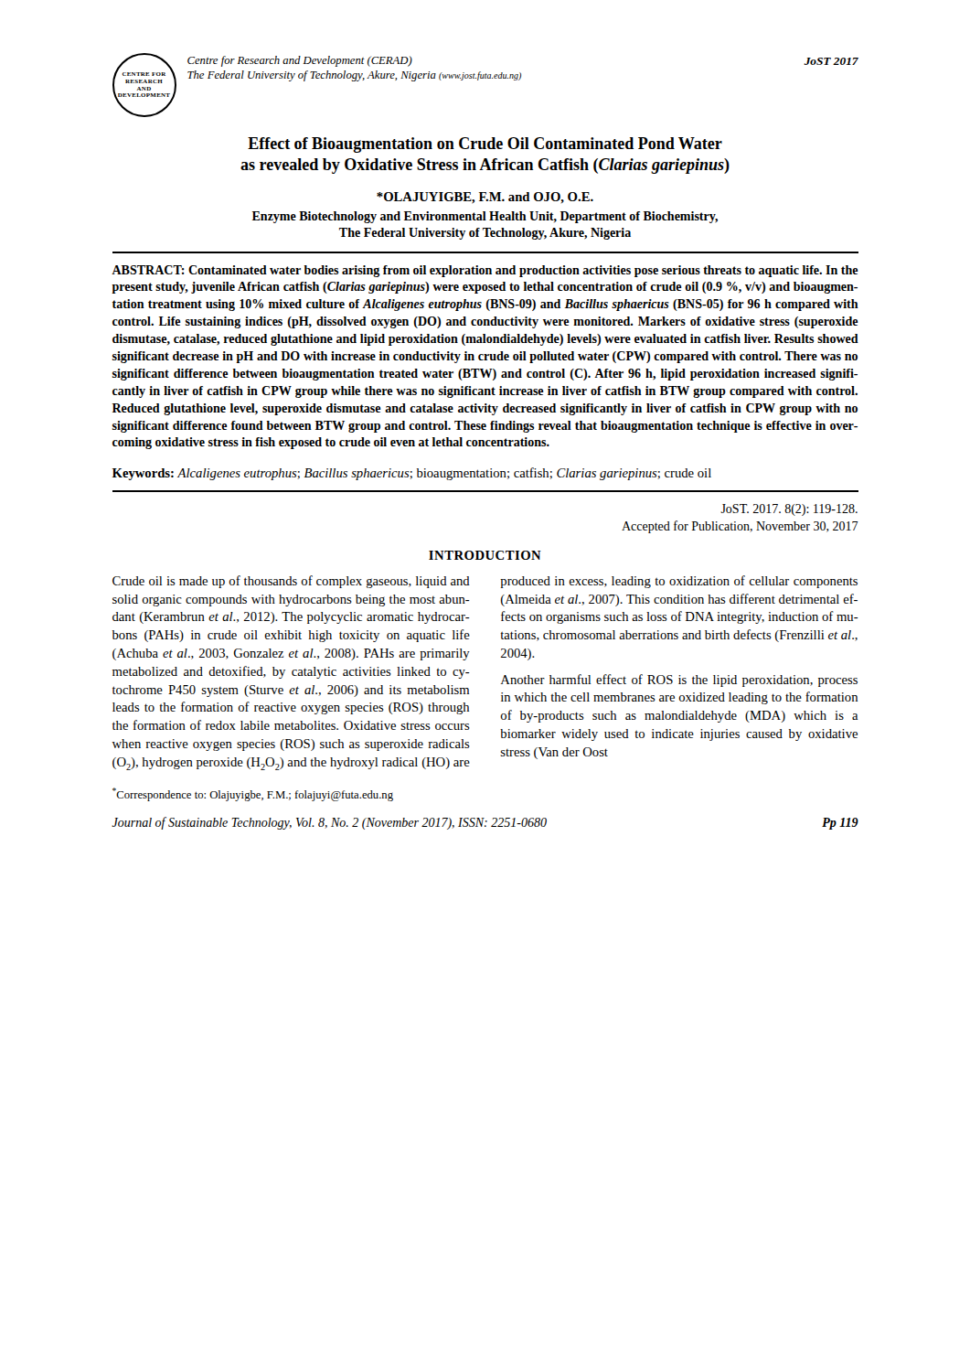CENTRE FOR RESEARCH AND DEVELOPMENT
Centre for Research and Development (CERAD)
The Federal University of Technology, Akure, Nigeria (www.jost.futa.edu.ng)
JoST 2017
Effect of Bioaugmentation on Crude Oil Contaminated Pond Water
as revealed by Oxidative Stress in African Catfish (Clarias gariepinus)
*OLAJUYIGBE, F.M. and OJO, O.E.
Enzyme Biotechnology and Environmental Health Unit, Department of Biochemistry,
The Federal University of Technology, Akure, Nigeria
ABSTRACT: Contaminated water bodies arising from oil exploration and production activities pose serious threats to aquatic life. In the present study, juvenile African catfish (Clarias gariepinus) were exposed to lethal concentration of crude oil (0.9 %, v/v) and bioaugmentation treatment using 10% mixed culture of Alcaligenes eutrophus (BNS-09) and Bacillus sphaericus (BNS-05) for 96 h compared with control. Life sustaining indices (pH, dissolved oxygen (DO) and conductivity were monitored. Markers of oxidative stress (superoxide dismutase, catalase, reduced glutathione and lipid peroxidation (malondialdehyde) levels) were evaluated in catfish liver. Results showed significant decrease in pH and DO with increase in conductivity in crude oil polluted water (CPW) compared with control. There was no significant difference between bioaugmentation treated water (BTW) and control (C). After 96 h, lipid peroxidation increased significantly in liver of catfish in CPW group while there was no significant increase in liver of catfish in BTW group compared with control. Reduced glutathione level, superoxide dismutase and catalase activity decreased significantly in liver of catfish in CPW group with no significant difference found between BTW group and control. These findings reveal that bioaugmentation technique is effective in overcoming oxidative stress in fish exposed to crude oil even at lethal concentrations.
Keywords: Alcaligenes eutrophus; Bacillus sphaericus; bioaugmentation; catfish; Clarias gariepinus; crude oil
JoST. 2017. 8(2): 119-128.
Accepted for Publication, November 30, 2017
INTRODUCTION
Crude oil is made up of thousands of complex gaseous, liquid and solid organic compounds with hydrocarbons being the most abundant (Kerambrun et al., 2012). The polycyclic aromatic hydrocarbons (PAHs) in crude oil exhibit high toxicity on aquatic life (Achuba et al., 2003, Gonzalez et al., 2008). PAHs are primarily metabolized and detoxified, by catalytic activities linked to cytochrome P450 system (Sturve et al., 2006) and its metabolism leads to the formation of reactive oxygen species (ROS) through the formation of redox labile metabolites. Oxidative stress occurs when reactive oxygen species (ROS) such as superoxide radicals (O2), hydrogen peroxide (H2O2) and the hydroxyl radical (HO) are produced in excess, leading to oxidization of cellular components (Almeida et al., 2007). This condition has different detrimental effects on organisms such as loss of DNA integrity, induction of mutations, chromosomal aberrations and birth defects (Frenzilli et al., 2004).
Another harmful effect of ROS is the lipid peroxidation, process in which the cell membranes are oxidized leading to the formation of by-products such as malondialdehyde (MDA) which is a biomarker widely used to indicate injuries caused by oxidative stress (Van der Oost
*Correspondence to: Olajuyigbe, F.M.; folajuyi@futa.edu.ng
Journal of Sustainable Technology, Vol. 8, No. 2 (November 2017), ISSN: 2251-0680
Pp 119